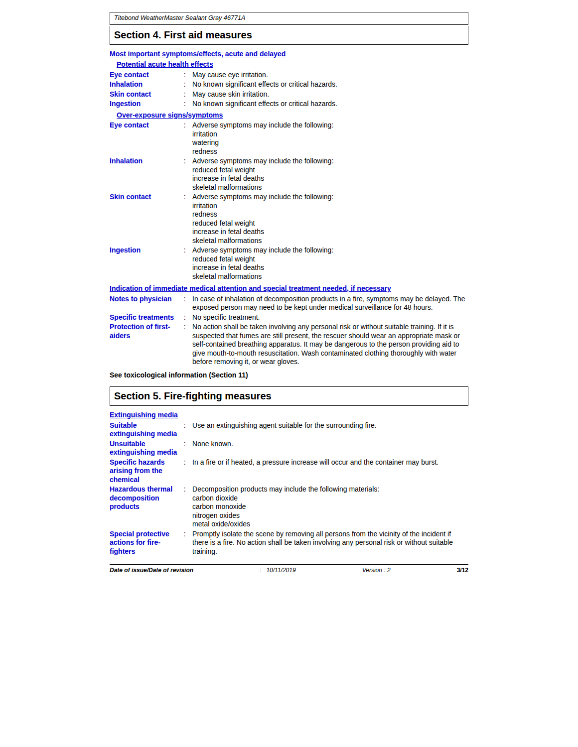Titebond WeatherMaster Sealant Gray 46771A
Section 4. First aid measures
Most important symptoms/effects, acute and delayed
Potential acute health effects
| Eye contact | : | May cause eye irritation. |
| Inhalation | : | No known significant effects or critical hazards. |
| Skin contact | : | May cause skin irritation. |
| Ingestion | : | No known significant effects or critical hazards. |
Over-exposure signs/symptoms
| Eye contact | : | Adverse symptoms may include the following: irritation watering redness |
| Inhalation | : | Adverse symptoms may include the following: reduced fetal weight increase in fetal deaths skeletal malformations |
| Skin contact | : | Adverse symptoms may include the following: irritation redness reduced fetal weight increase in fetal deaths skeletal malformations |
| Ingestion | : | Adverse symptoms may include the following: reduced fetal weight increase in fetal deaths skeletal malformations |
Indication of immediate medical attention and special treatment needed, if necessary
| Notes to physician | : | In case of inhalation of decomposition products in a fire, symptoms may be delayed. The exposed person may need to be kept under medical surveillance for 48 hours. |
| Specific treatments | : | No specific treatment. |
| Protection of first-aiders | : | No action shall be taken involving any personal risk or without suitable training. If it is suspected that fumes are still present, the rescuer should wear an appropriate mask or self-contained breathing apparatus. It may be dangerous to the person providing aid to give mouth-to-mouth resuscitation. Wash contaminated clothing thoroughly with water before removing it, or wear gloves. |
See toxicological information (Section 11)
Section 5. Fire-fighting measures
Extinguishing media
| Suitable extinguishing media | : | Use an extinguishing agent suitable for the surrounding fire. |
| Unsuitable extinguishing media | : | None known. |
| Specific hazards arising from the chemical | : | In a fire or if heated, a pressure increase will occur and the container may burst. |
| Hazardous thermal decomposition products | : | Decomposition products may include the following materials: carbon dioxide carbon monoxide nitrogen oxides metal oxide/oxides |
| Special protective actions for fire-fighters | : | Promptly isolate the scene by removing all persons from the vicinity of the incident if there is a fire. No action shall be taken involving any personal risk or without suitable training. |
Date of issue/Date of revision : 10/11/2019 Version : 2 3/12